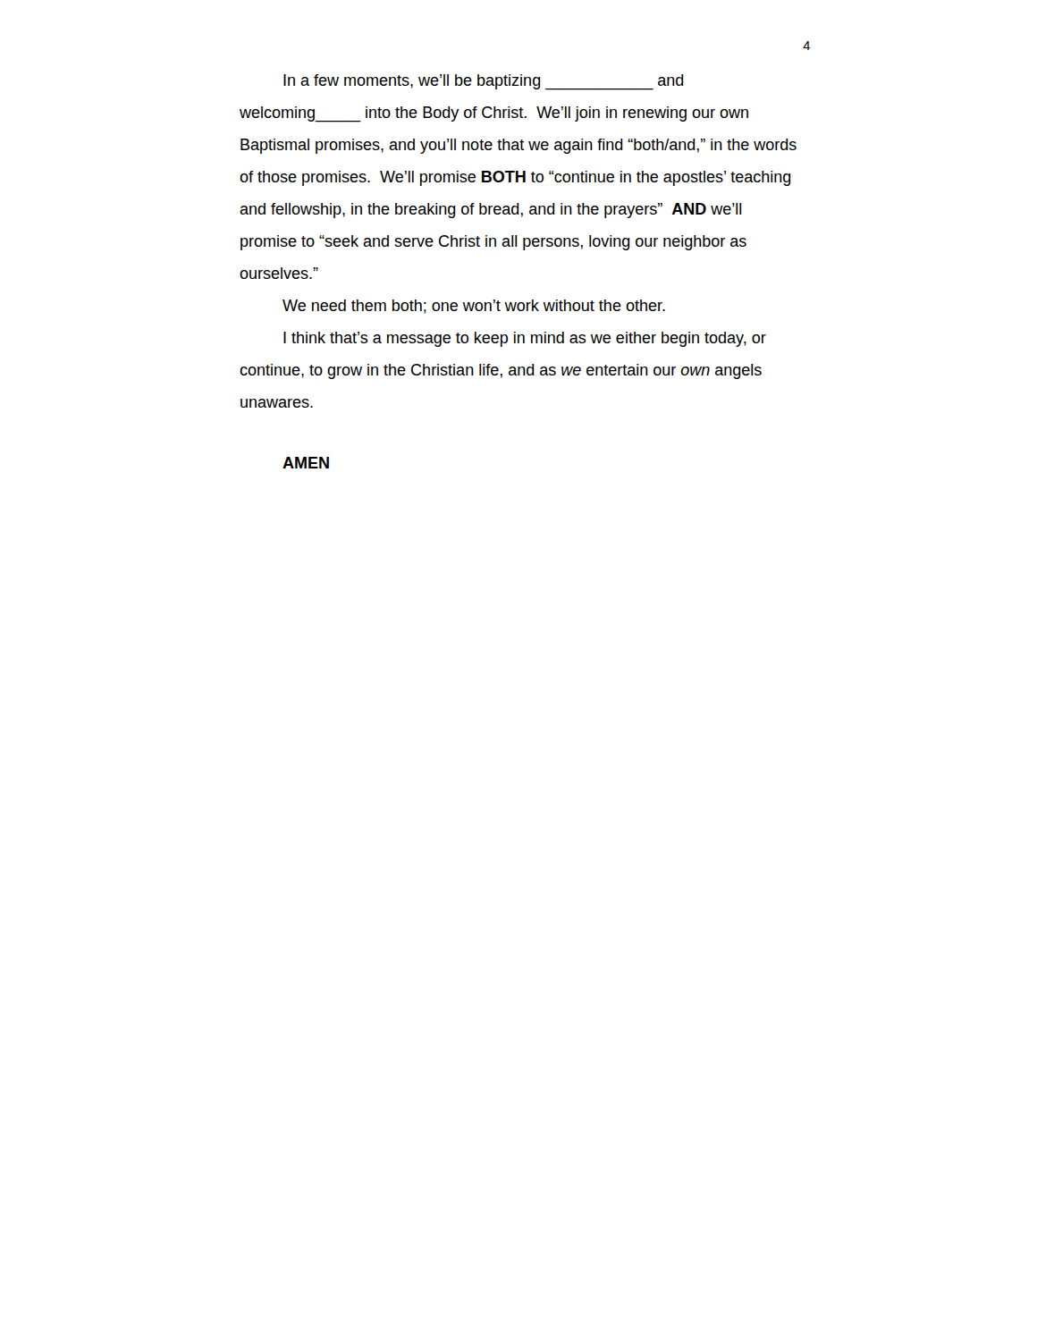4
In a few moments, we’ll be baptizing ____________ and welcoming_____ into the Body of Christ. We’ll join in renewing our own Baptismal promises, and you’ll note that we again find “both/and,” in the words of those promises. We’ll promise BOTH to “continue in the apostles’ teaching and fellowship, in the breaking of bread, and in the prayers” AND we’ll promise to “seek and serve Christ in all persons, loving our neighbor as ourselves.”
We need them both; one won’t work without the other.
I think that’s a message to keep in mind as we either begin today, or continue, to grow in the Christian life, and as we entertain our own angels unawares.
AMEN